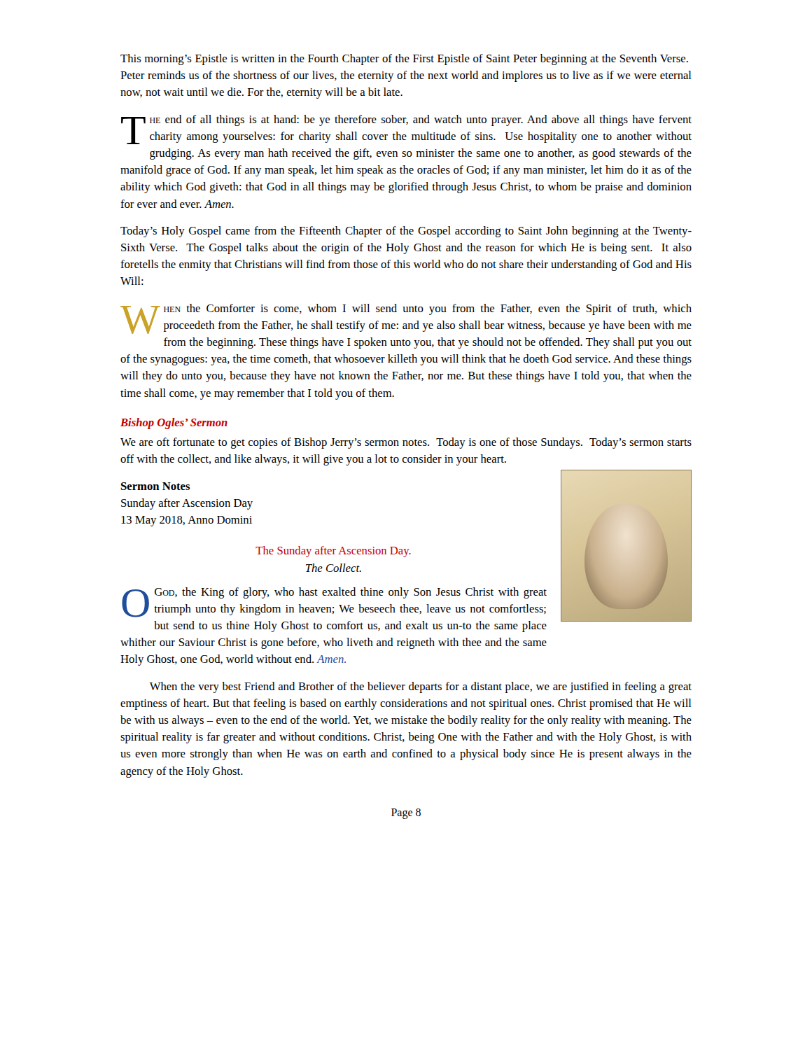This morning’s Epistle is written in the Fourth Chapter of the First Epistle of Saint Peter beginning at the Seventh Verse. Peter reminds us of the shortness of our lives, the eternity of the next world and implores us to live as if we were eternal now, not wait until we die. For the, eternity will be a bit late.
The end of all things is at hand: be ye therefore sober, and watch unto prayer. And above all things have fervent charity among yourselves: for charity shall cover the multitude of sins. Use hospitality one to another without grudging. As every man hath received the gift, even so minister the same one to another, as good stewards of the manifold grace of God. If any man speak, let him speak as the oracles of God; if any man minister, let him do it as of the ability which God giveth: that God in all things may be glorified through Jesus Christ, to whom be praise and dominion for ever and ever. Amen.
Today’s Holy Gospel came from the Fifteenth Chapter of the Gospel according to Saint John beginning at the Twenty-Sixth Verse. The Gospel talks about the origin of the Holy Ghost and the reason for which He is being sent. It also foretells the enmity that Christians will find from those of this world who do not share their understanding of God and His Will:
When the Comforter is come, whom I will send unto you from the Father, even the Spirit of truth, which proceedeth from the Father, he shall testify of me: and ye also shall bear witness, because ye have been with me from the beginning. These things have I spoken unto you, that ye should not be offended. They shall put you out of the synagogues: yea, the time cometh, that whosoever killeth you will think that he doeth God service. And these things will they do unto you, because they have not known the Father, nor me. But these things have I told you, that when the time shall come, ye may remember that I told you of them.
Bishop Ogles’ Sermon
We are oft fortunate to get copies of Bishop Jerry’s sermon notes. Today is one of those Sundays. Today’s sermon starts off with the collect, and like always, it will give you a lot to consider in your heart.
Sermon Notes
Sunday after Ascension Day
13 May 2018, Anno Domini
The Sunday after Ascension Day.
The Collect.
O God, the King of glory, who hast exalted thine only Son Jesus Christ with great triumph unto thy kingdom in heaven; We beseech thee, leave us not comfortless; but send to us thine Holy Ghost to comfort us, and exalt us un-to the same place whither our Saviour Christ is gone before, who liveth and reigneth with thee and the same Holy Ghost, one God, world without end. Amen.
When the very best Friend and Brother of the believer departs for a distant place, we are justified in feeling a great emptiness of heart. But that feeling is based on earthly considerations and not spiritual ones. Christ promised that He will be with us always – even to the end of the world. Yet, we mistake the bodily reality for the only reality with meaning. The spiritual reality is far greater and without conditions. Christ, being One with the Father and with the Holy Ghost, is with us even more strongly than when He was on earth and confined to a physical body since He is present always in the agency of the Holy Ghost.
Page 8